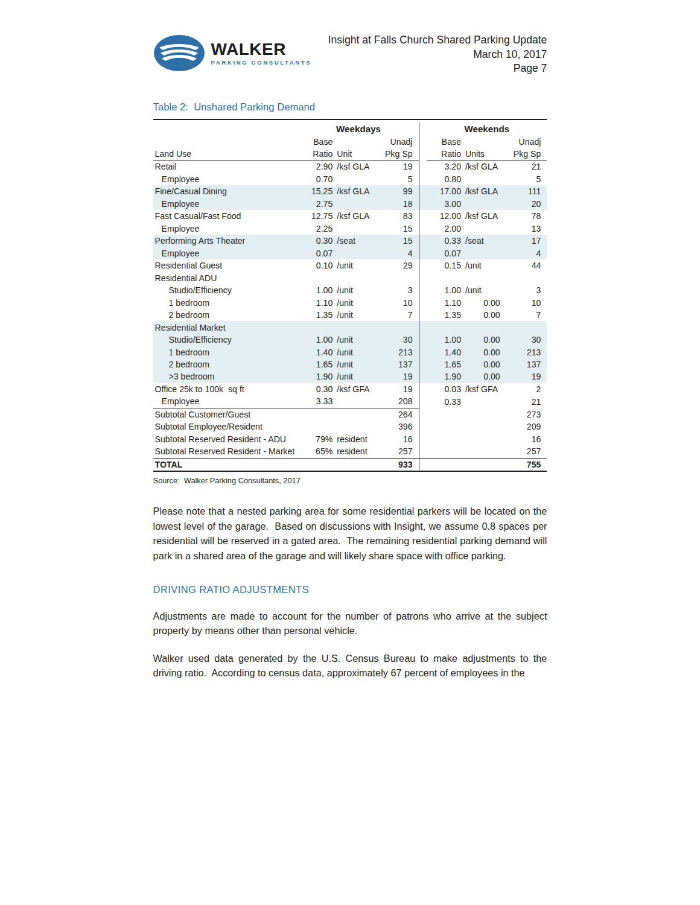WALKER
PARKING CONSULTANTS
Insight at Falls Church Shared Parking Update
March 10, 2017
Page 7
Table 2: Unshared Parking Demand
| | Weekdays | | Weekends |
| --- | --- | --- | --- |
| | Base | | Unadj | Base | | Unadj |
| Land Use | Ratio | Unit | Pkg Sp | Ratio | Units | Pkg Sp |
| Retail | 2.90 | /ksf GLA | 19 | | 3.20 | /ksf GLA | 21 |
| Employee | 0.70 | | 5 | | 0.80 | | 5 |
| Fine/Casual Dining | 15.25 | /ksf GLA | 99 | | 17.00 | /ksf GLA | 111 |
| Employee | 2.75 | | 18 | | 3.00 | | 20 |
| Fast Casual/Fast Food | 12.75 | /ksf GLA | 83 | | 12.00 | /ksf GLA | 78 |
| Employee | 2.25 | | 15 | | 2.00 | | 13 |
| Performing Arts Theater | 0.30 | /seat | 15 | | 0.33 | /seat | 17 |
| Employee | 0.07 | | 4 | | 0.07 | | 4 |
| Residential Guest | 0.10 | /unit | 29 | | 0.15 | /unit | 44 |
| Residential ADU | | | | | | | |
| Studio/Efficiency | 1.00 | /unit | 3 | | 1.00 | /unit | 3 |
| 1 bedroom | 1.10 | /unit | 10 | | 1.10 | 0.00 | 10 |
| 2 bedroom | 1.35 | /unit | 7 | | 1.35 | 0.00 | 7 |
| Residential Market | | | | | | | |
| Studio/Efficiency | 1.00 | /unit | 30 | | 1.00 | 0.00 | 30 |
| 1 bedroom | 1.40 | /unit | 213 | | 1.40 | 0.00 | 213 |
| 2 bedroom | 1.65 | /unit | 137 | | 1.65 | 0.00 | 137 |
| >3 bedroom | 1.90 | /unit | 19 | | 1.90 | 0.00 | 19 |
| Office 25k to 100k sq ft | 0.30 | /ksf GFA | 19 | | 0.03 | /ksf GFA | 2 |
| Employee | 3.33 | | 208 | | 0.33 | | 21 |
| Subtotal Customer/Guest | | | 264 | | | | 273 |
| Subtotal Employee/Resident | | | 396 | | | | 209 |
| Subtotal Reserved Resident - ADU | 79% | resident | 16 | | | | 16 |
| Subtotal Reserved Resident - Market | 65% | resident | 257 | | | | 257 |
| TOTAL | | | 933 | | | | 755 |
Source: Walker Parking Consultants, 2017
Please note that a nested parking area for some residential parkers will be located on the lowest level of the garage. Based on discussions with Insight, we assume 0.8 spaces per residential will be reserved in a gated area. The remaining residential parking demand will park in a shared area of the garage and will likely share space with office parking.
DRIVING RATIO ADJUSTMENTS
Adjustments are made to account for the number of patrons who arrive at the subject property by means other than personal vehicle.
Walker used data generated by the U.S. Census Bureau to make adjustments to the driving ratio. According to census data, approximately 67 percent of employees in the